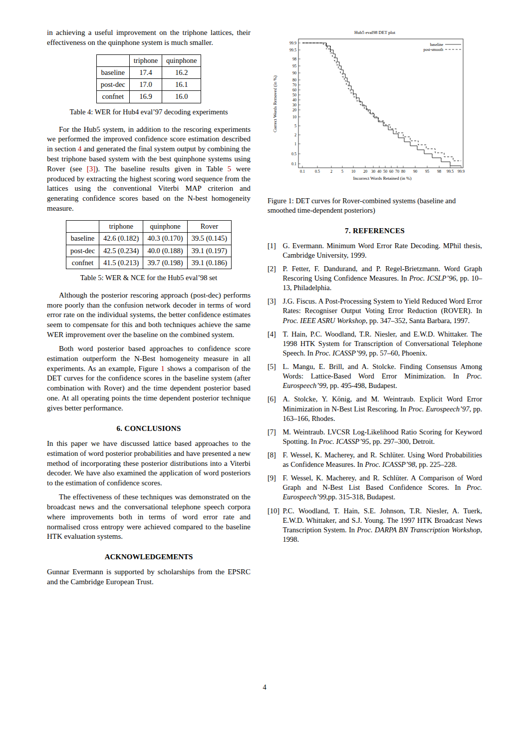in achieving a useful improvement on the triphone lattices, their effectiveness on the quinphone system is much smaller.
| | triphone | quinphone |
| --- | --- | --- |
| baseline | 17.4 | 16.2 |
| post-dec | 17.0 | 16.1 |
| confnet | 16.9 | 16.0 |
Table 4: WER for Hub4 eval’97 decoding experiments
For the Hub5 system, in addition to the rescoring experiments we performed the improved confidence score estimation described in section 4 and generated the final system output by combining the best triphone based system with the best quinphone systems using Rover (see [3]). The baseline results given in Table 5 were produced by extracting the highest scoring word sequence from the lattices using the conventional Viterbi MAP criterion and generating confidence scores based on the N-best homogeneity measure.
| | triphone | quinphone | Rover |
| --- | --- | --- | --- |
| baseline | 42.6 (0.182) | 40.3 (0.170) | 39.5 (0.145) |
| post-dec | 42.5 (0.234) | 40.0 (0.188) | 39.1 (0.197) |
| confnet | 41.5 (0.213) | 39.7 (0.198) | 39.1 (0.186) |
Table 5: WER & NCE for the Hub5 eval’98 set
Although the posterior rescoring approach (post-dec) performs more poorly than the confusion network decoder in terms of word error rate on the individual systems, the better confidence estimates seem to compensate for this and both techniques achieve the same WER improvement over the baseline on the combined system.
Both word posterior based approaches to confidence score estimation outperform the N-Best homogeneity measure in all experiments. As an example, Figure 1 shows a comparison of the DET curves for the confidence scores in the baseline system (after combination with Rover) and the time dependent posterior based one. At all operating points the time dependent posterior technique gives better performance.
6. CONCLUSIONS
In this paper we have discussed lattice based approaches to the estimation of word posterior probabilities and have presented a new method of incorporating these posterior distributions into a Viterbi decoder. We have also examined the application of word posteriors to the estimation of confidence scores.
The effectiveness of these techniques was demonstrated on the broadcast news and the conversational telephone speech corpora where improvements both in terms of word error rate and normalised cross entropy were achieved compared to the baseline HTK evaluation systems.
ACKNOWLEDGEMENTS
Gunnar Evermann is supported by scholarships from the EPSRC and the Cambridge European Trust.
Hub5 eval98 DET plot 99.9 99.5 98 95 90 80 70 60 50 40 30 20 10 5 2 1 0.5 0.1 0.1 0.5 2 5 10 20 30 40 50 60 70 80 90 95 98 99.5 99.9 Incorrect Words Retained (in %) Correct Words Removed (in %) baseline post-smooth
Figure 1: DET curves for Rover-combined systems (baseline and smoothed time-dependent posteriors)
7. REFERENCES
[1] G. Evermann. Minimum Word Error Rate Decoding. MPhil thesis, Cambridge University, 1999.
[2] P. Fetter, F. Dandurand, and P. Regel-Brietzmann. Word Graph Rescoring Using Confidence Measures. In Proc. ICSLP’96, pp. 10–13, Philadelphia.
[3] J.G. Fiscus. A Post-Processing System to Yield Reduced Word Error Rates: Recogniser Output Voting Error Reduction (ROVER). In Proc. IEEE ASRU Workshop, pp. 347–352, Santa Barbara, 1997.
[4] T. Hain, P.C. Woodland, T.R. Niesler, and E.W.D. Whittaker. The 1998 HTK System for Transcription of Conversational Telephone Speech. In Proc. ICASSP’99, pp. 57–60, Phoenix.
[5] L. Mangu, E. Brill, and A. Stolcke. Finding Consensus Among Words: Lattice-Based Word Error Minimization. In Proc. Eurospeech’99, pp. 495-498, Budapest.
[6] A. Stolcke, Y. König, and M. Weintraub. Explicit Word Error Minimization in N-Best List Rescoring. In Proc. Eurospeech’97, pp. 163–166, Rhodes.
[7] M. Weintraub. LVCSR Log-Likelihood Ratio Scoring for Keyword Spotting. In Proc. ICASSP’95, pp. 297–300, Detroit.
[8] F. Wessel, K. Macherey, and R. Schlüter. Using Word Probabilities as Confidence Measures. In Proc. ICASSP’98, pp. 225–228.
[9] F. Wessel, K. Macherey, and R. Schlüter. A Comparison of Word Graph and N-Best List Based Confidence Scores. In Proc. Eurospeech’99,pp. 315-318, Budapest.
[10] P.C. Woodland, T. Hain, S.E. Johnson, T.R. Niesler, A. Tuerk, E.W.D. Whittaker, and S.J. Young. The 1997 HTK Broadcast News Transcription System. In Proc. DARPA BN Transcription Workshop, 1998.
4